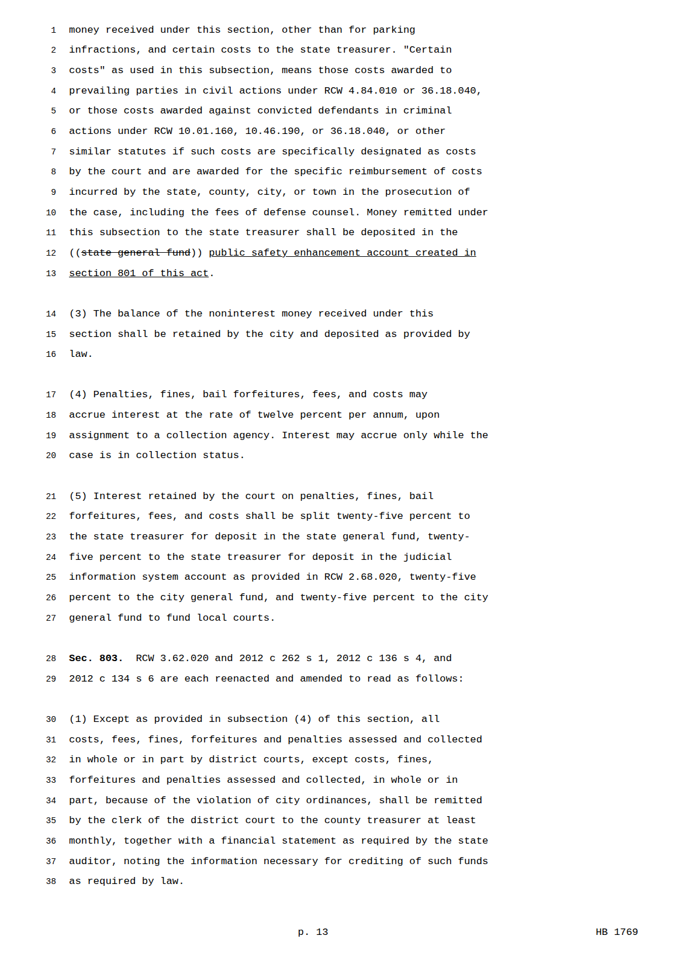1 money received under this section, other than for parking
2 infractions, and certain costs to the state treasurer. "Certain
3 costs" as used in this subsection, means those costs awarded to
4 prevailing parties in civil actions under RCW 4.84.010 or 36.18.040,
5 or those costs awarded against convicted defendants in criminal
6 actions under RCW 10.01.160, 10.46.190, or 36.18.040, or other
7 similar statutes if such costs are specifically designated as costs
8 by the court and are awarded for the specific reimbursement of costs
9 incurred by the state, county, city, or town in the prosecution of
10 the case, including the fees of defense counsel. Money remitted under
11 this subsection to the state treasurer shall be deposited in the
12((state general fund)) public safety enhancement account created in
13 section 801 of this act.
14(3) The balance of the noninterest money received under this
15 section shall be retained by the city and deposited as provided by
16 law.
17(4) Penalties, fines, bail forfeitures, fees, and costs may
18 accrue interest at the rate of twelve percent per annum, upon
19 assignment to a collection agency. Interest may accrue only while the
20 case is in collection status.
21(5) Interest retained by the court on penalties, fines, bail
22 forfeitures, fees, and costs shall be split twenty-five percent to
23 the state treasurer for deposit in the state general fund, twenty-
24 five percent to the state treasurer for deposit in the judicial
25 information system account as provided in RCW 2.68.020, twenty-five
26 percent to the city general fund, and twenty-five percent to the city
27 general fund to fund local courts.
28 Sec. 803. RCW 3.62.020 and 2012 c 262 s 1, 2012 c 136 s 4, and
292012 c 134 s 6 are each reenacted and amended to read as follows:
30(1) Except as provided in subsection (4) of this section, all
31 costs, fees, fines, forfeitures and penalties assessed and collected
32 in whole or in part by district courts, except costs, fines,
33 forfeitures and penalties assessed and collected, in whole or in
34 part, because of the violation of city ordinances, shall be remitted
35 by the clerk of the district court to the county treasurer at least
36 monthly, together with a financial statement as required by the state
37 auditor, noting the information necessary for crediting of such funds
38 as required by law.
p. 13 HB 1769